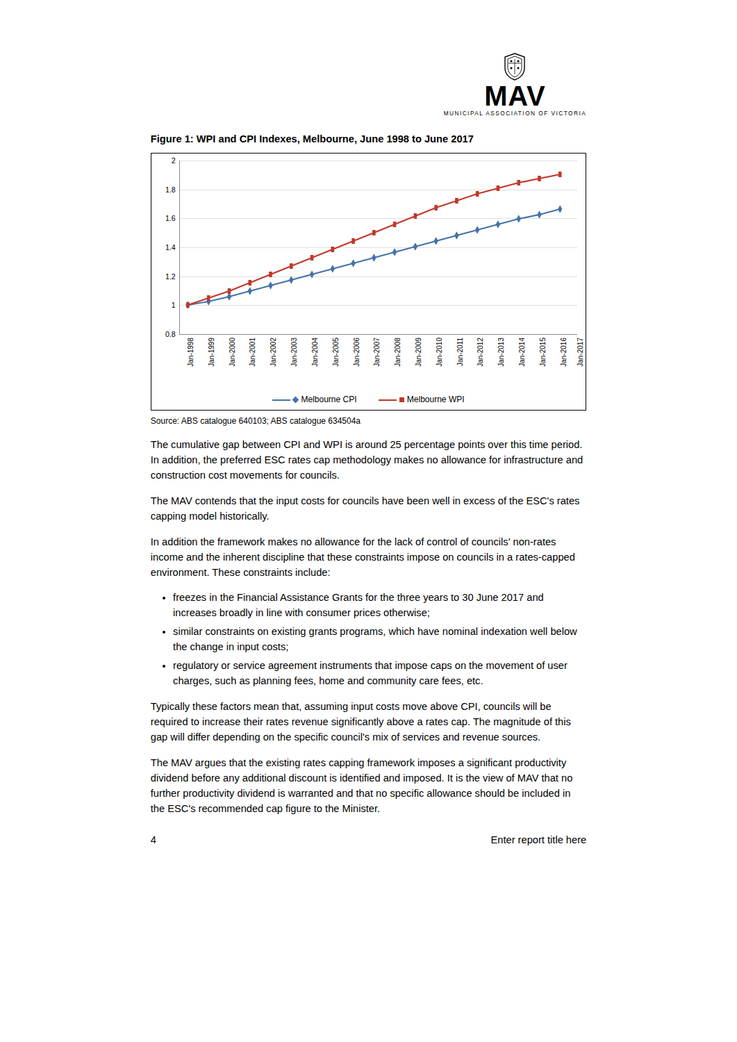MAV
MUNICIPAL ASSOCIATION OF VICTORIA
Figure 1: WPI and CPI Indexes, Melbourne, June 1998 to June 2017
2 1.8 1.6 1.4 1.2 1 0.8
Jan-1998 Jan-1999 Jan-2000 Jan-2001 Jan-2002 Jan-2003 Jan-2004 Jan-2005 Jan-2006 Jan-2007 Jan-2008 Jan-2009 Jan-2010 Jan-2011 Jan-2012 Jan-2013 Jan-2014 Jan-2015 Jan-2016 Jan-2017
Melbourne CPI Melbourne WPI
Source: ABS catalogue 640103; ABS catalogue 634504a
The cumulative gap between CPI and WPI is around 25 percentage points over this time period. In addition, the preferred ESC rates cap methodology makes no allowance for infrastructure and construction cost movements for councils.
The MAV contends that the input costs for councils have been well in excess of the ESC's rates capping model historically.
In addition the framework makes no allowance for the lack of control of councils' non-rates income and the inherent discipline that these constraints impose on councils in a rates-capped environment. These constraints include:
freezes in the Financial Assistance Grants for the three years to 30 June 2017 and increases broadly in line with consumer prices otherwise;
similar constraints on existing grants programs, which have nominal indexation well below the change in input costs;
regulatory or service agreement instruments that impose caps on the movement of user charges, such as planning fees, home and community care fees, etc.
Typically these factors mean that, assuming input costs move above CPI, councils will be required to increase their rates revenue significantly above a rates cap. The magnitude of this gap will differ depending on the specific council's mix of services and revenue sources.
The MAV argues that the existing rates capping framework imposes a significant productivity dividend before any additional discount is identified and imposed. It is the view of MAV that no further productivity dividend is warranted and that no specific allowance should be included in the ESC's recommended cap figure to the Minister.
4 Enter report title here